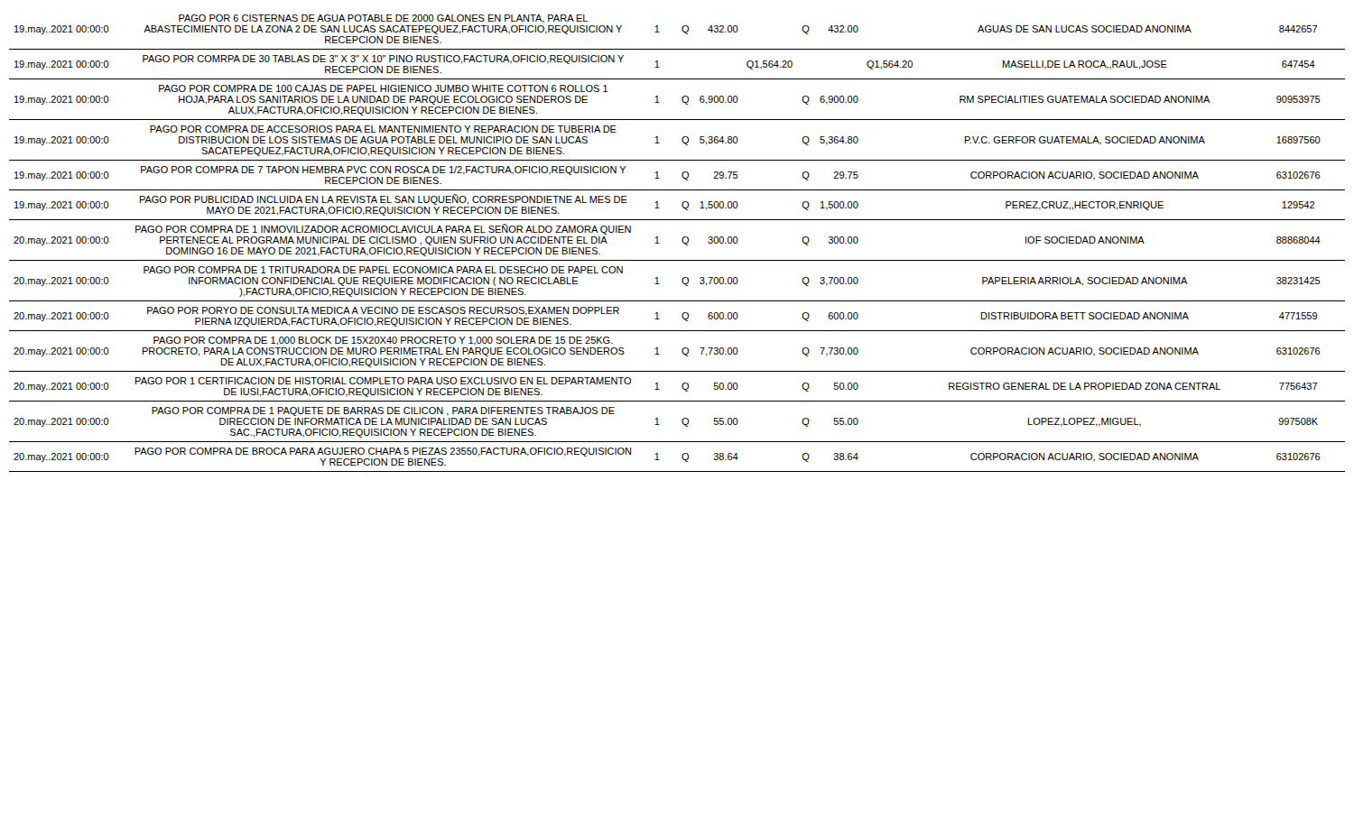| 19.may..2021 00:00:0 | PAGO POR 6 CISTERNAS DE AGUA POTABLE DE 2000 GALONES EN PLANTA, PARA EL ABASTECIMIENTO DE LA ZONA 2 DE SAN LUCAS SACATEPEQUEZ,FACTURA,OFICIO,REQUISICION Y RECEPCION DE BIENES. | 1 | Q 432.00 | Q 432.00 | AGUAS DE SAN LUCAS SOCIEDAD ANONIMA | 8442657 |
| 19.may..2021 00:00:0 | PAGO POR COMRPA DE 30 TABLAS DE 3" X 3" X 10" PINO RUSTICO,FACTURA,OFICIO,REQUISICION Y RECEPCION DE BIENES. | 1 | Q1,564.20 | Q1,564.20 | MASELLI,DE LA ROCA,,RAUL,JOSE | 647454 |
| 19.may..2021 00:00:0 | PAGO POR COMPRA DE 100 CAJAS DE PAPEL HIGIENICO JUMBO WHITE COTTON 6 ROLLOS 1 HOJA,PARA LOS SANITARIOS DE LA UNIDAD DE PARQUE ECOLOGICO SENDEROS DE ALUX,FACTURA,OFICIO,REQUISICION Y RECEPCION DE BIENES. | 1 | Q 6,900.00 | Q 6,900.00 | RM SPECIALITIES GUATEMALA SOCIEDAD ANONIMA | 90953975 |
| 19.may..2021 00:00:0 | PAGO POR COMPRA DE ACCESORIOS PARA EL MANTENIMIENTO Y REPARACION DE TUBERIA DE DISTRIBUCION DE LOS SISTEMAS DE AGUA POTABLE DEL MUNICIPIO DE SAN LUCAS SACATEPEQUEZ,FACTURA,OFICIO,REQUISICION Y RECEPCION DE BIENES. | 1 | Q 5,364.80 | Q 5,364.80 | P.V.C. GERFOR GUATEMALA, SOCIEDAD ANONIMA | 16897560 |
| 19.may..2021 00:00:0 | PAGO POR COMPRA DE 7 TAPON HEMBRA PVC CON ROSCA DE 1/2,FACTURA,OFICIO,REQUISICION Y RECEPCION DE BIENES. | 1 | Q 29.75 | Q 29.75 | CORPORACION ACUARIO, SOCIEDAD ANONIMA | 63102676 |
| 19.may..2021 00:00:0 | PAGO POR PUBLICIDAD INCLUIDA EN LA REVISTA EL SAN LUQUEÑO, CORRESPONDIETNE AL MES DE MAYO DE 2021,FACTURA,OFICIO,REQUISICION Y RECEPCION DE BIENES. | 1 | Q 1,500.00 | Q 1,500.00 | PEREZ,CRUZ,,HECTOR,ENRIQUE | 129542 |
| 20.may..2021 00:00:0 | PAGO POR COMPRA DE 1 INMOVILIZADOR ACROMIOCLAVICULA PARA EL SEÑOR ALDO ZAMORA QUIEN PERTENECE AL PROGRAMA MUNICIPAL DE CICLISMO , QUIEN SUFRIO UN ACCIDENTE EL DIA DOMINGO 16 DE MAYO DE 2021,FACTURA,OFICIO,REQUISICION Y RECEPCION DE BIENES. | 1 | Q 300.00 | Q 300.00 | IOF SOCIEDAD ANONIMA | 88868044 |
| 20.may..2021 00:00:0 | PAGO POR COMPRA DE 1 TRITURADORA DE PAPEL ECONOMICA PARA EL DESECHO DE PAPEL CON INFORMACION CONFIDENCIAL QUE REQUIERE MODIFICACION ( NO RECICLABLE ),FACTURA,OFICIO,REQUISICION Y RECEPCION DE BIENES. | 1 | Q 3,700.00 | Q 3,700.00 | PAPELERIA ARRIOLA, SOCIEDAD ANONIMA | 38231425 |
| 20.may..2021 00:00:0 | PAGO POR PORYO DE CONSULTA MEDICA A VECINO DE ESCASOS RECURSOS,EXAMEN DOPPLER PIERNA IZQUIERDA,FACTURA,OFICIO,REQUISICION Y RECEPCION DE BIENES. | 1 | Q 600.00 | Q 600.00 | DISTRIBUIDORA BETT SOCIEDAD ANONIMA | 4771559 |
| 20.may..2021 00:00:0 | PAGO POR COMPRA DE 1,000 BLOCK DE 15X20X40 PROCRETO Y 1,000 SOLERA DE 15 DE 25KG. PROCRETO, PARA LA CONSTRUCCION DE MURO PERIMETRAL EN PARQUE ECOLOGICO SENDEROS DE ALUX,FACTURA,OFICIO,REQUISICION Y RECEPCION DE BIENES. | 1 | Q 7,730.00 | Q 7,730.00 | CORPORACION ACUARIO, SOCIEDAD ANONIMA | 63102676 |
| 20.may..2021 00:00:0 | PAGO POR 1 CERTIFICACION DE HISTORIAL COMPLETO PARA USO EXCLUSIVO EN EL DEPARTAMENTO DE IUSI,FACTURA,OFICIO,REQUISICION Y RECEPCION DE BIENES. | 1 | Q 50.00 | Q 50.00 | REGISTRO GENERAL DE LA PROPIEDAD ZONA CENTRAL | 7756437 |
| 20.may..2021 00:00:0 | PAGO POR COMPRA DE 1 PAQUETE DE BARRAS DE CILICON , PARA DIFERENTES TRABAJOS DE DIRECCION DE INFORMATICA DE LA MUNICIPALIDAD DE SAN LUCAS SAC.,FACTURA,OFICIO,REQUISICION Y RECEPCION DE BIENES. | 1 | Q 55.00 | Q 55.00 | LOPEZ,LOPEZ,,MIGUEL, | 997508K |
| 20.may..2021 00:00:0 | PAGO POR COMPRA DE BROCA PARA AGUJERO CHAPA 5 PIEZAS 23550,FACTURA,OFICIO,REQUISICION Y RECEPCION DE BIENES. | 1 | Q 38.64 | Q 38.64 | CORPORACION ACUARIO, SOCIEDAD ANONIMA | 63102676 |